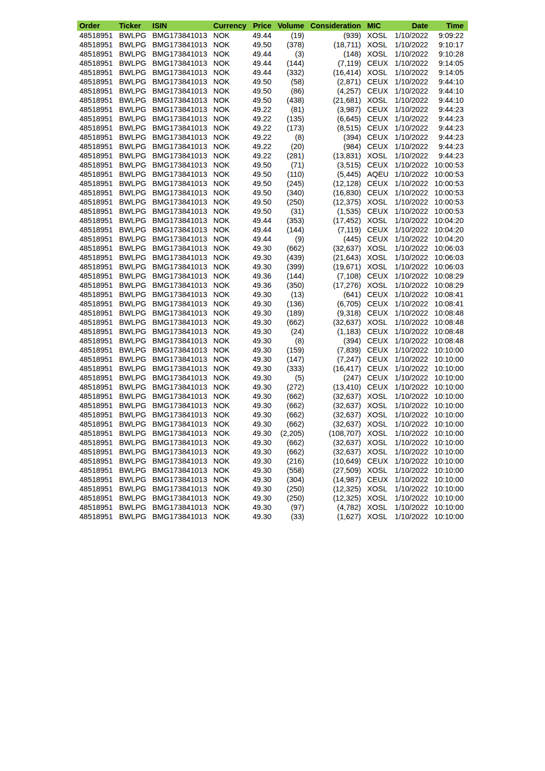| Order | Ticker | ISIN | Currency | Price | Volume | Consideration | MIC | Date | Time |
| --- | --- | --- | --- | --- | --- | --- | --- | --- | --- |
| 48518951 | BWLPG | BMG173841013 | NOK | 49.44 | (19) | (939) | XOSL | 1/10/2022 | 9:09:22 |
| 48518951 | BWLPG | BMG173841013 | NOK | 49.50 | (378) | (18,711) | XOSL | 1/10/2022 | 9:10:17 |
| 48518951 | BWLPG | BMG173841013 | NOK | 49.44 | (3) | (148) | XOSL | 1/10/2022 | 9:10:28 |
| 48518951 | BWLPG | BMG173841013 | NOK | 49.44 | (144) | (7,119) | CEUX | 1/10/2022 | 9:14:05 |
| 48518951 | BWLPG | BMG173841013 | NOK | 49.44 | (332) | (16,414) | XOSL | 1/10/2022 | 9:14:05 |
| 48518951 | BWLPG | BMG173841013 | NOK | 49.50 | (58) | (2,871) | CEUX | 1/10/2022 | 9:44:10 |
| 48518951 | BWLPG | BMG173841013 | NOK | 49.50 | (86) | (4,257) | CEUX | 1/10/2022 | 9:44:10 |
| 48518951 | BWLPG | BMG173841013 | NOK | 49.50 | (438) | (21,681) | XOSL | 1/10/2022 | 9:44:10 |
| 48518951 | BWLPG | BMG173841013 | NOK | 49.22 | (81) | (3,987) | CEUX | 1/10/2022 | 9:44:23 |
| 48518951 | BWLPG | BMG173841013 | NOK | 49.22 | (135) | (6,645) | CEUX | 1/10/2022 | 9:44:23 |
| 48518951 | BWLPG | BMG173841013 | NOK | 49.22 | (173) | (8,515) | CEUX | 1/10/2022 | 9:44:23 |
| 48518951 | BWLPG | BMG173841013 | NOK | 49.22 | (8) | (394) | CEUX | 1/10/2022 | 9:44:23 |
| 48518951 | BWLPG | BMG173841013 | NOK | 49.22 | (20) | (984) | CEUX | 1/10/2022 | 9:44:23 |
| 48518951 | BWLPG | BMG173841013 | NOK | 49.22 | (281) | (13,831) | XOSL | 1/10/2022 | 9:44:23 |
| 48518951 | BWLPG | BMG173841013 | NOK | 49.50 | (71) | (3,515) | CEUX | 1/10/2022 | 10:00:53 |
| 48518951 | BWLPG | BMG173841013 | NOK | 49.50 | (110) | (5,445) | AQEU | 1/10/2022 | 10:00:53 |
| 48518951 | BWLPG | BMG173841013 | NOK | 49.50 | (245) | (12,128) | CEUX | 1/10/2022 | 10:00:53 |
| 48518951 | BWLPG | BMG173841013 | NOK | 49.50 | (340) | (16,830) | CEUX | 1/10/2022 | 10:00:53 |
| 48518951 | BWLPG | BMG173841013 | NOK | 49.50 | (250) | (12,375) | XOSL | 1/10/2022 | 10:00:53 |
| 48518951 | BWLPG | BMG173841013 | NOK | 49.50 | (31) | (1,535) | CEUX | 1/10/2022 | 10:00:53 |
| 48518951 | BWLPG | BMG173841013 | NOK | 49.44 | (353) | (17,452) | XOSL | 1/10/2022 | 10:04:20 |
| 48518951 | BWLPG | BMG173841013 | NOK | 49.44 | (144) | (7,119) | CEUX | 1/10/2022 | 10:04:20 |
| 48518951 | BWLPG | BMG173841013 | NOK | 49.44 | (9) | (445) | CEUX | 1/10/2022 | 10:04:20 |
| 48518951 | BWLPG | BMG173841013 | NOK | 49.30 | (662) | (32,637) | XOSL | 1/10/2022 | 10:06:03 |
| 48518951 | BWLPG | BMG173841013 | NOK | 49.30 | (439) | (21,643) | XOSL | 1/10/2022 | 10:06:03 |
| 48518951 | BWLPG | BMG173841013 | NOK | 49.30 | (399) | (19,671) | XOSL | 1/10/2022 | 10:06:03 |
| 48518951 | BWLPG | BMG173841013 | NOK | 49.36 | (144) | (7,108) | CEUX | 1/10/2022 | 10:08:29 |
| 48518951 | BWLPG | BMG173841013 | NOK | 49.36 | (350) | (17,276) | XOSL | 1/10/2022 | 10:08:29 |
| 48518951 | BWLPG | BMG173841013 | NOK | 49.30 | (13) | (641) | CEUX | 1/10/2022 | 10:08:41 |
| 48518951 | BWLPG | BMG173841013 | NOK | 49.30 | (136) | (6,705) | CEUX | 1/10/2022 | 10:08:41 |
| 48518951 | BWLPG | BMG173841013 | NOK | 49.30 | (189) | (9,318) | CEUX | 1/10/2022 | 10:08:48 |
| 48518951 | BWLPG | BMG173841013 | NOK | 49.30 | (662) | (32,637) | XOSL | 1/10/2022 | 10:08:48 |
| 48518951 | BWLPG | BMG173841013 | NOK | 49.30 | (24) | (1,183) | CEUX | 1/10/2022 | 10:08:48 |
| 48518951 | BWLPG | BMG173841013 | NOK | 49.30 | (8) | (394) | CEUX | 1/10/2022 | 10:08:48 |
| 48518951 | BWLPG | BMG173841013 | NOK | 49.30 | (159) | (7,839) | CEUX | 1/10/2022 | 10:10:00 |
| 48518951 | BWLPG | BMG173841013 | NOK | 49.30 | (147) | (7,247) | CEUX | 1/10/2022 | 10:10:00 |
| 48518951 | BWLPG | BMG173841013 | NOK | 49.30 | (333) | (16,417) | CEUX | 1/10/2022 | 10:10:00 |
| 48518951 | BWLPG | BMG173841013 | NOK | 49.30 | (5) | (247) | CEUX | 1/10/2022 | 10:10:00 |
| 48518951 | BWLPG | BMG173841013 | NOK | 49.30 | (272) | (13,410) | CEUX | 1/10/2022 | 10:10:00 |
| 48518951 | BWLPG | BMG173841013 | NOK | 49.30 | (662) | (32,637) | XOSL | 1/10/2022 | 10:10:00 |
| 48518951 | BWLPG | BMG173841013 | NOK | 49.30 | (662) | (32,637) | XOSL | 1/10/2022 | 10:10:00 |
| 48518951 | BWLPG | BMG173841013 | NOK | 49.30 | (662) | (32,637) | XOSL | 1/10/2022 | 10:10:00 |
| 48518951 | BWLPG | BMG173841013 | NOK | 49.30 | (662) | (32,637) | XOSL | 1/10/2022 | 10:10:00 |
| 48518951 | BWLPG | BMG173841013 | NOK | 49.30 | (2,205) | (108,707) | XOSL | 1/10/2022 | 10:10:00 |
| 48518951 | BWLPG | BMG173841013 | NOK | 49.30 | (662) | (32,637) | XOSL | 1/10/2022 | 10:10:00 |
| 48518951 | BWLPG | BMG173841013 | NOK | 49.30 | (662) | (32,637) | XOSL | 1/10/2022 | 10:10:00 |
| 48518951 | BWLPG | BMG173841013 | NOK | 49.30 | (216) | (10,649) | CEUX | 1/10/2022 | 10:10:00 |
| 48518951 | BWLPG | BMG173841013 | NOK | 49.30 | (558) | (27,509) | XOSL | 1/10/2022 | 10:10:00 |
| 48518951 | BWLPG | BMG173841013 | NOK | 49.30 | (304) | (14,987) | CEUX | 1/10/2022 | 10:10:00 |
| 48518951 | BWLPG | BMG173841013 | NOK | 49.30 | (250) | (12,325) | XOSL | 1/10/2022 | 10:10:00 |
| 48518951 | BWLPG | BMG173841013 | NOK | 49.30 | (250) | (12,325) | XOSL | 1/10/2022 | 10:10:00 |
| 48518951 | BWLPG | BMG173841013 | NOK | 49.30 | (97) | (4,782) | XOSL | 1/10/2022 | 10:10:00 |
| 48518951 | BWLPG | BMG173841013 | NOK | 49.30 | (33) | (1,627) | XOSL | 1/10/2022 | 10:10:00 |